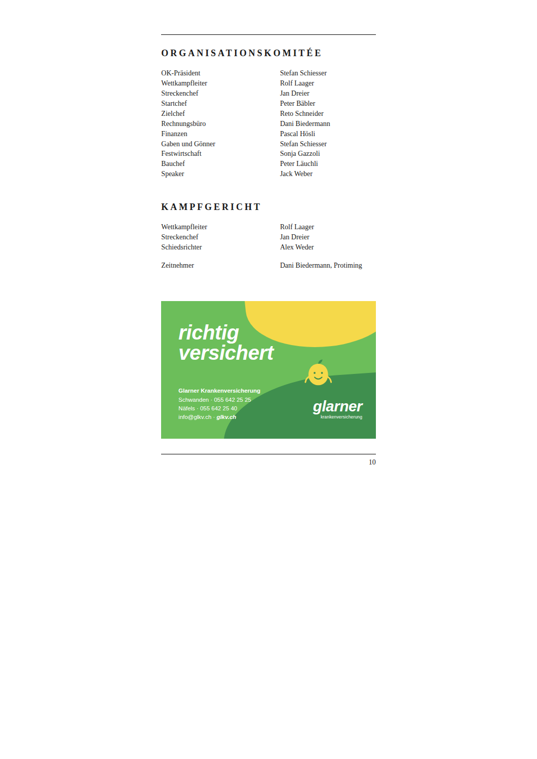Organisationskomitée
| OK-Präsident | Stefan Schiesser |
| Wettkampfleiter | Rolf Laager |
| Streckenchef | Jan Dreier |
| Startchef | Peter Bäbler |
| Zielchef | Reto Schneider |
| Rechnungsbüro | Dani Biedermann |
| Finanzen | Pascal Hösli |
| Gaben und Gönner | Stefan Schiesser |
| Festwirtschaft | Sonja Gazzoli |
| Bauchef | Peter Läuchli |
| Speaker | Jack Weber |
Kampfgericht
| Wettkampfleiter | Rolf Laager |
| Streckenchef | Jan Dreier |
| Schiedsrichter | Alex Weder |
| Zeitnehmer | Dani Biedermann, Protiming |
richtig
versichert
glarner
krankenversicherung
Glarner Krankenversicherung
Schwanden · 055 642 25 25
Näfels · 055 642 25 40
info@glkv.ch · glkv.ch
10